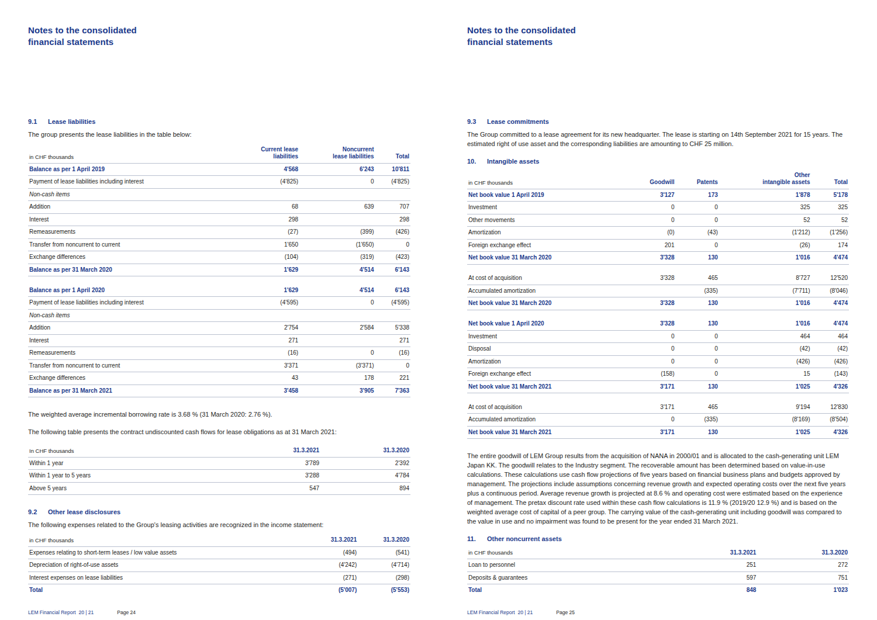Notes to the consolidated
financial statements
9.1 Lease liabilities
The group presents the lease liabilities in the table below:
| in CHF thousands | Current lease liabilities | Noncurrent lease liabilities | Total |
| --- | --- | --- | --- |
| Balance as per 1 April 2019 | 4'568 | 6'243 | 10'811 |
| Payment of lease liabilities including interest | (4'825) | 0 | (4'825) |
| Non-cash items | | | |
| Addition | 68 | 639 | 707 |
| Interest | 298 | | 298 |
| Remeasurements | (27) | (399) | (426) |
| Transfer from noncurrent to current | 1'650 | (1'650) | 0 |
| Exchange differences | (104) | (319) | (423) |
| Balance as per 31 March 2020 | 1'629 | 4'514 | 6'143 |
| Balance as per 1 April 2020 | 1'629 | 4'514 | 6'143 |
| Payment of lease liabilities including interest | (4'595) | 0 | (4'595) |
| Non-cash items | | | |
| Addition | 2'754 | 2'584 | 5'338 |
| Interest | 271 | | 271 |
| Remeasurements | (16) | 0 | (16) |
| Transfer from noncurrent to current | 3'371 | (3'371) | 0 |
| Exchange differences | 43 | 178 | 221 |
| Balance as per 31 March 2021 | 3'458 | 3'905 | 7'363 |
The weighted average incremental borrowing rate is 3.68 % (31 March 2020: 2.76 %).
The following table presents the contract undiscounted cash flows for lease obligations as at 31 March 2021:
| In CHF thousands | 31.3.2021 | 31.3.2020 |
| --- | --- | --- |
| Within 1 year | 3'789 | 2'392 |
| Within 1 year to 5 years | 3'288 | 4'784 |
| Above 5 years | 547 | 894 |
9.2 Other lease disclosures
The following expenses related to the Group's leasing activities are recognized in the income statement:
| in CHF thousands | 31.3.2021 | 31.3.2020 |
| --- | --- | --- |
| Expenses relating to short-term leases / low value assets | (494) | (541) |
| Depreciation of right-of-use assets | (4'242) | (4'714) |
| Interest expenses on lease liabilities | (271) | (298) |
| Total | (5'007) | (5'553) |
LEM Financial Report 20 | 21 Page 24
Notes to the consolidated
financial statements
9.3 Lease commitments
The Group committed to a lease agreement for its new headquarter. The lease is starting on 14th September 2021 for 15 years. The estimated right of use asset and the corresponding liabilities are amounting to CHF 25 million.
10. Intangible assets
| in CHF thousands | Goodwill | Patents | Other intangible assets | Total |
| --- | --- | --- | --- | --- |
| Net book value 1 April 2019 | 3'127 | 173 | 1'878 | 5'178 |
| Investment | 0 | 0 | 325 | 325 |
| Other movements | 0 | 0 | 52 | 52 |
| Amortization | (0) | (43) | (1'212) | (1'256) |
| Foreign exchange effect | 201 | 0 | (26) | 174 |
| Net book value 31 March 2020 | 3'328 | 130 | 1'016 | 4'474 |
| At cost of acquisition | 3'328 | 465 | 8'727 | 12'520 |
| Accumulated amortization | | (335) | (7'711) | (8'046) |
| Net book value 31 March 2020 | 3'328 | 130 | 1'016 | 4'474 |
| Net book value 1 April 2020 | 3'328 | 130 | 1'016 | 4'474 |
| Investment | 0 | 0 | 464 | 464 |
| Disposal | 0 | 0 | (42) | (42) |
| Amortization | 0 | 0 | (426) | (426) |
| Foreign exchange effect | (158) | 0 | 15 | (143) |
| Net book value 31 March 2021 | 3'171 | 130 | 1'025 | 4'326 |
| At cost of acquisition | 3'171 | 465 | 9'194 | 12'830 |
| Accumulated amortization | 0 | (335) | (8'169) | (8'504) |
| Net book value 31 March 2021 | 3'171 | 130 | 1'025 | 4'326 |
The entire goodwill of LEM Group results from the acquisition of NANA in 2000/01 and is allocated to the cash-generating unit LEM Japan KK. The goodwill relates to the Industry segment. The recoverable amount has been determined based on value-in-use calculations. These calculations use cash flow projections of five years based on financial business plans and budgets approved by management. The projections include assumptions concerning revenue growth and expected operating costs over the next five years plus a continuous period. Average revenue growth is projected at 8.6 % and operating cost were estimated based on the experience of management. The pretax discount rate used within these cash flow calculations is 11.9 % (2019/20 12.9 %) and is based on the weighted average cost of capital of a peer group. The carrying value of the cash-generating unit including goodwill was compared to the value in use and no impairment was found to be present for the year ended 31 March 2021.
11. Other noncurrent assets
| in CHF thousands | 31.3.2021 | 31.3.2020 |
| --- | --- | --- |
| Loan to personnel | 251 | 272 |
| Deposits & guarantees | 597 | 751 |
| Total | 848 | 1'023 |
LEM Financial Report 20 | 21 Page 25